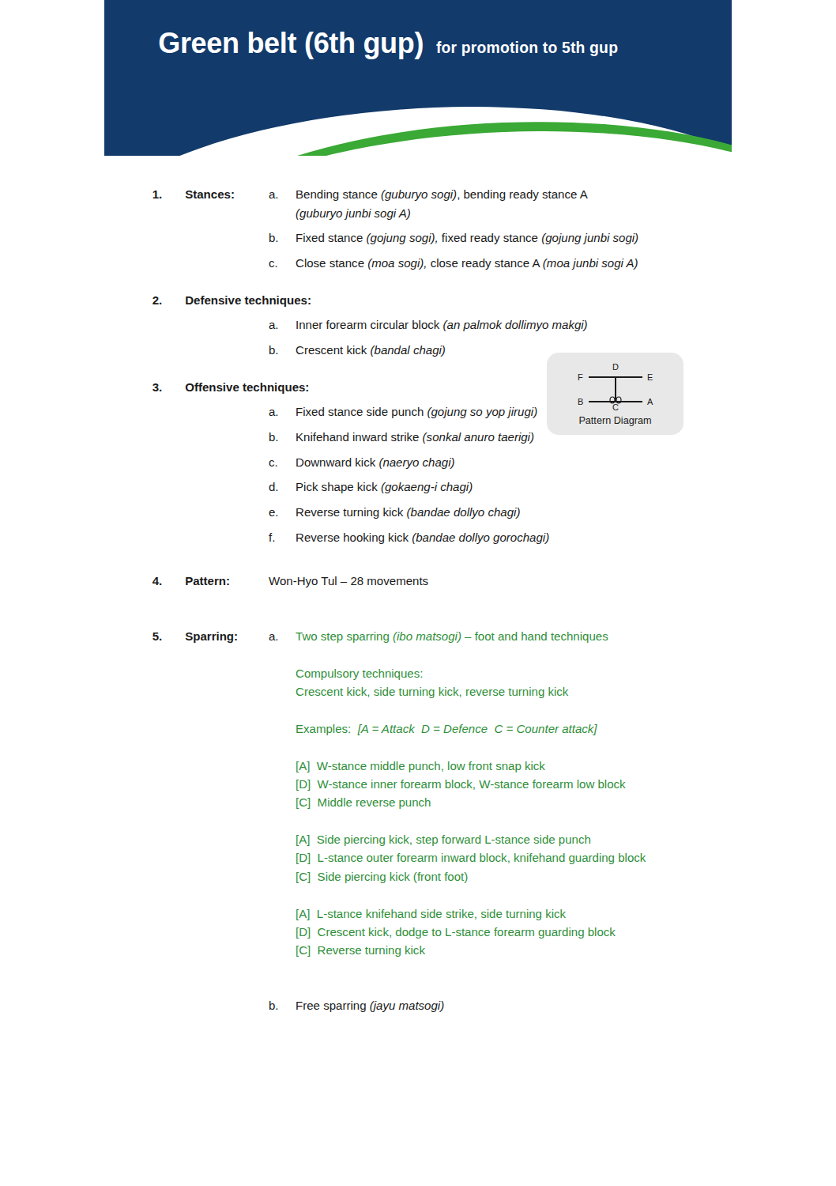Green belt (6th gup) for promotion to 5th gup
D F E B A C
Pattern Diagram
| 1. | Stances: | a. | Bending stance (guburyo sogi) , bending ready stance A (guburyo junbi sogi A) |
| | | b. | Fixed stance (gojung sogi), fixed ready stance (gojung junbi sogi) |
| | | c. | Close stance (moa sogi), close ready stance A (moa junbi sogi A) |
| 2. | Defensive techniques: |
| | | a. | Inner forearm circular block (an palmok dollimyo makgi) |
| | | b. | Crescent kick (bandal chagi) |
| 3. | Offensive techniques: |
| | | a. | Fixed stance side punch (gojung so yop jirugi) |
| | | b. | Knifehand inward strike (sonkal anuro taerigi) |
| | | c. | Downward kick (naeryo chagi) |
| | | d. | Pick shape kick (gokaeng-i chagi) |
| | | e. | Reverse turning kick (bandae dollyo chagi) |
| | | f. | Reverse hooking kick (bandae dollyo gorochagi) |
| 4. | Pattern: | Won-Hyo Tul – 28 movements |
| 5. | Sparring: | a. | Two step sparring (ibo matsogi) – foot and hand techniques |
| | | | Compulsory techniques: Crescent kick, side turning kick, reverse turning kick |
| | | | Examples: [A = Attack D = Defence C = Counter attack] |
| | | | [A] W-stance middle punch, low front snap kick [D] W-stance inner forearm block, W-stance forearm low block [C] Middle reverse punch |
| | | | [A] Side piercing kick, step forward L-stance side punch [D] L-stance outer forearm inward block, knifehand guarding block [C] Side piercing kick (front foot) |
| | | | [A] L-stance knifehand side strike, side turning kick [D] Crescent kick, dodge to L-stance forearm guarding block [C] Reverse turning kick |
| | | b. | Free sparring (jayu matsogi) |